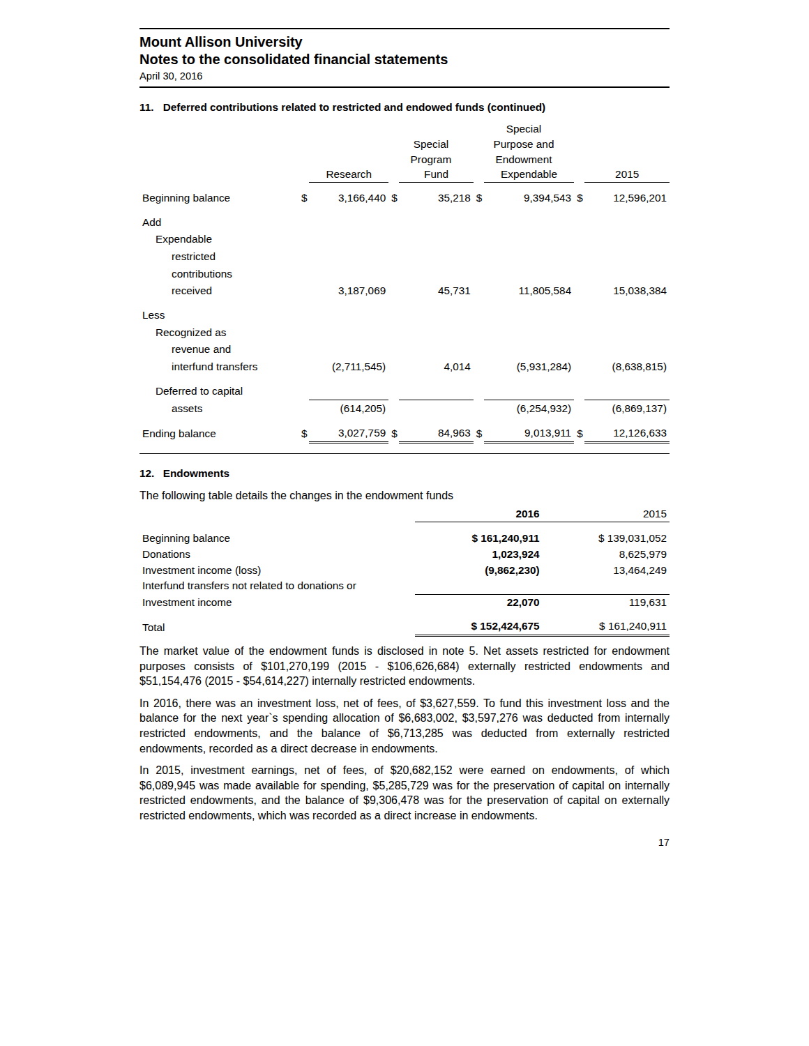Mount Allison University
Notes to the consolidated financial statements
April 30, 2016
11. Deferred contributions related to restricted and endowed funds (continued)
| | | | Special | |
| | | Special | Purpose and | |
| | | Program | Endowment | |
| | | Research | | Fund | | Expendable | | 2015 |
| Beginning balance | $ | 3,166,440 | $ | 35,218 | $ | 9,394,543 | $ | 12,596,201 |
| Add | |
| Expendable | |
| restricted | |
| contributions | |
| received | | 3,187,069 | | 45,731 | | 11,805,584 | | 15,038,384 |
| Less | |
| Recognized as | |
| revenue and | |
| interfund transfers | | (2,711,545) | | 4,014 | | (5,931,284) | | (8,638,815) |
| Deferred to capital | |
| assets | | (614,205) | | | | (6,254,932) | | (6,869,137) |
| Ending balance | $ | 3,027,759 | $ | 84,963 | $ | 9,013,911 | $ | 12,126,633 |
12. Endowments
The following table details the changes in the endowment funds
| | 2016 | 2015 |
| Beginning balance | $ 161,240,911 | $ 139,031,052 |
| Donations | 1,023,924 | 8,625,979 |
| Investment income (loss) | (9,862,230) | 13,464,249 |
| Interfund transfers not related to donations or | | |
| Investment income | 22,070 | 119,631 |
| Total | $ 152,424,675 | $ 161,240,911 |
The market value of the endowment funds is disclosed in note 5. Net assets restricted for endowment purposes consists of $101,270,199 (2015 - $106,626,684) externally restricted endowments and $51,154,476 (2015 - $54,614,227) internally restricted endowments.
In 2016, there was an investment loss, net of fees, of $3,627,559. To fund this investment loss and the balance for the next year`s spending allocation of $6,683,002, $3,597,276 was deducted from internally restricted endowments, and the balance of $6,713,285 was deducted from externally restricted endowments, recorded as a direct decrease in endowments.
In 2015, investment earnings, net of fees, of $20,682,152 were earned on endowments, of which $6,089,945 was made available for spending, $5,285,729 was for the preservation of capital on internally restricted endowments, and the balance of $9,306,478 was for the preservation of capital on externally restricted endowments, which was recorded as a direct increase in endowments.
17